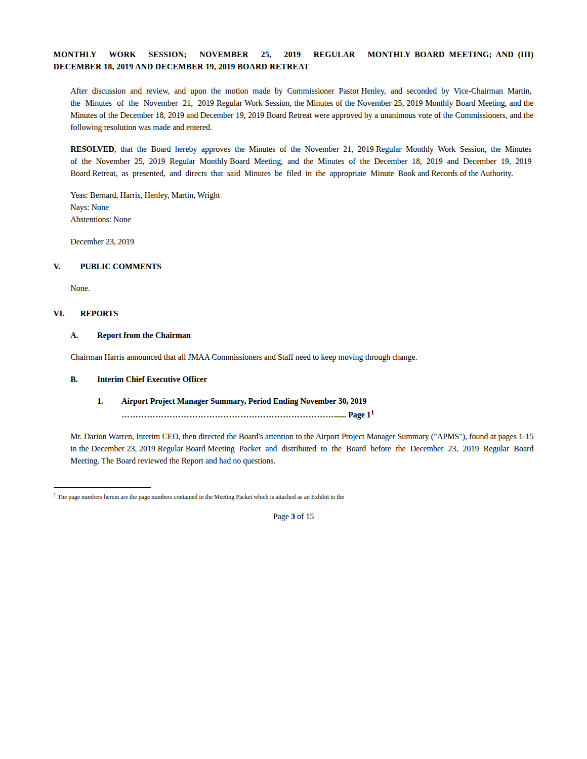MONTHLY WORK SESSION; NOVEMBER 25, 2019 REGULAR MONTHLY BOARD MEETING; AND (III) DECEMBER 18, 2019 AND DECEMBER 19, 2019 BOARD RETREAT
After discussion and review, and upon the motion made by Commissioner Pastor Henley, and seconded by Vice-Chairman Martin, the Minutes of the November 21, 2019 Regular Work Session, the Minutes of the November 25, 2019 Monthly Board Meeting, and the Minutes of the December 18, 2019 and December 19, 2019 Board Retreat were approved by a unanimous vote of the Commissioners, and the following resolution was made and entered.
RESOLVED, that the Board hereby approves the Minutes of the November 21, 2019 Regular Monthly Work Session, the Minutes of the November 25, 2019 Regular Monthly Board Meeting, and the Minutes of the December 18, 2019 and December 19, 2019 Board Retreat, as presented, and directs that said Minutes be filed in the appropriate Minute Book and Records of the Authority.
Yeas: Bernard, Harris, Henley, Martin, Wright
Nays: None
Abstentions: None
December 23, 2019
V.
PUBLIC COMMENTS
None.
VI.
REPORTS
A.
Report from the Chairman
Chairman Harris announced that all JMAA Commissioners and Staff need to keep moving through change.
B.
Interim Chief Executive Officer
1.
Airport Project Manager Summary, Period Ending November 30, 2019
…………………………………………………………………...... Page 11
Mr. Darion Warren, Interim CEO, then directed the Board's attention to the Airport Project Manager Summary ("APMS"), found at pages 1-15 in the December 23, 2019 Regular Board Meeting Packet and distributed to the Board before the December 23, 2019 Regular Board Meeting. The Board reviewed the Report and had no questions.
1 The page numbers herein are the page numbers contained in the Meeting Packet which is attached as an Exhibit to the
Page 3 of 15